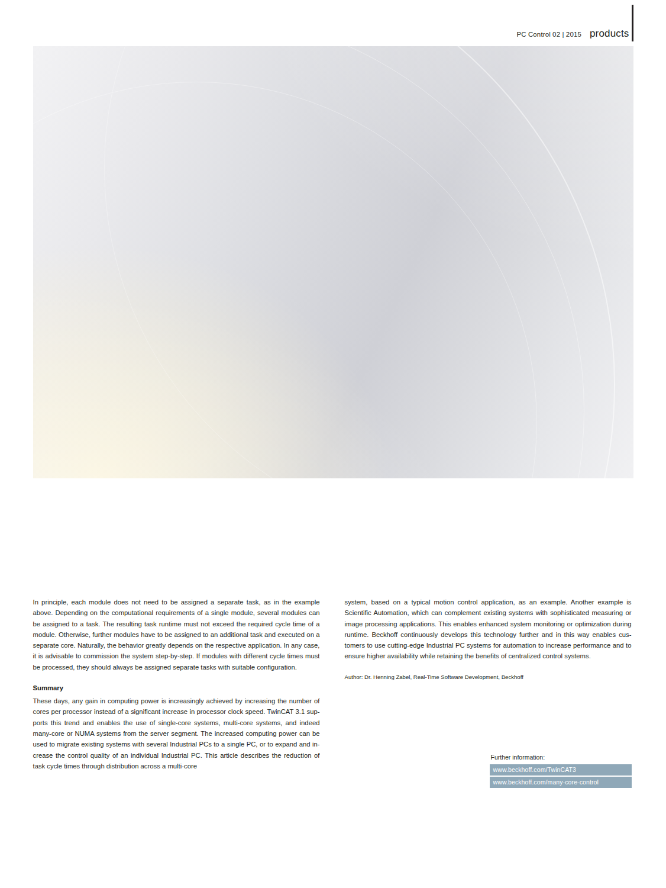PC Control 02 | 2015 products
In principle, each module does not need to be assigned a separate task, as in the example above. Depending on the computational requirements of a single module, several modules can be assigned to a task. The resulting task runtime must not exceed the required cycle time of a module. Otherwise, further modules have to be assigned to an additional task and executed on a separate core. Naturally, the behavior greatly depends on the respective application. In any case, it is advisable to commission the system step-by-step. If modules with different cycle times must be processed, they should always be assigned separate tasks with suitable configuration.
Summary
These days, any gain in computing power is increasingly achieved by increasing the number of cores per processor instead of a significant increase in processor clock speed. TwinCAT 3.1 supports this trend and enables the use of single-core systems, multi-core systems, and indeed many-core or NUMA systems from the server segment. The increased computing power can be used to migrate existing systems with several Industrial PCs to a single PC, or to expand and increase the control quality of an individual Industrial PC. This article describes the reduction of task cycle times through distribution across a multi-core
system, based on a typical motion control application, as an example. Another example is Scientific Automation, which can complement existing systems with sophisticated measuring or image processing applications. This enables enhanced system monitoring or optimization during runtime. Beckhoff continuously develops this technology further and in this way enables customers to use cutting-edge Industrial PC systems for automation to increase performance and to ensure higher availability while retaining the benefits of centralized control systems.
Author: Dr. Henning Zabel, Real-Time Software Development, Beckhoff
Further information:
www.beckhoff.com/TwinCAT3 www.beckhoff.com/many-core-control